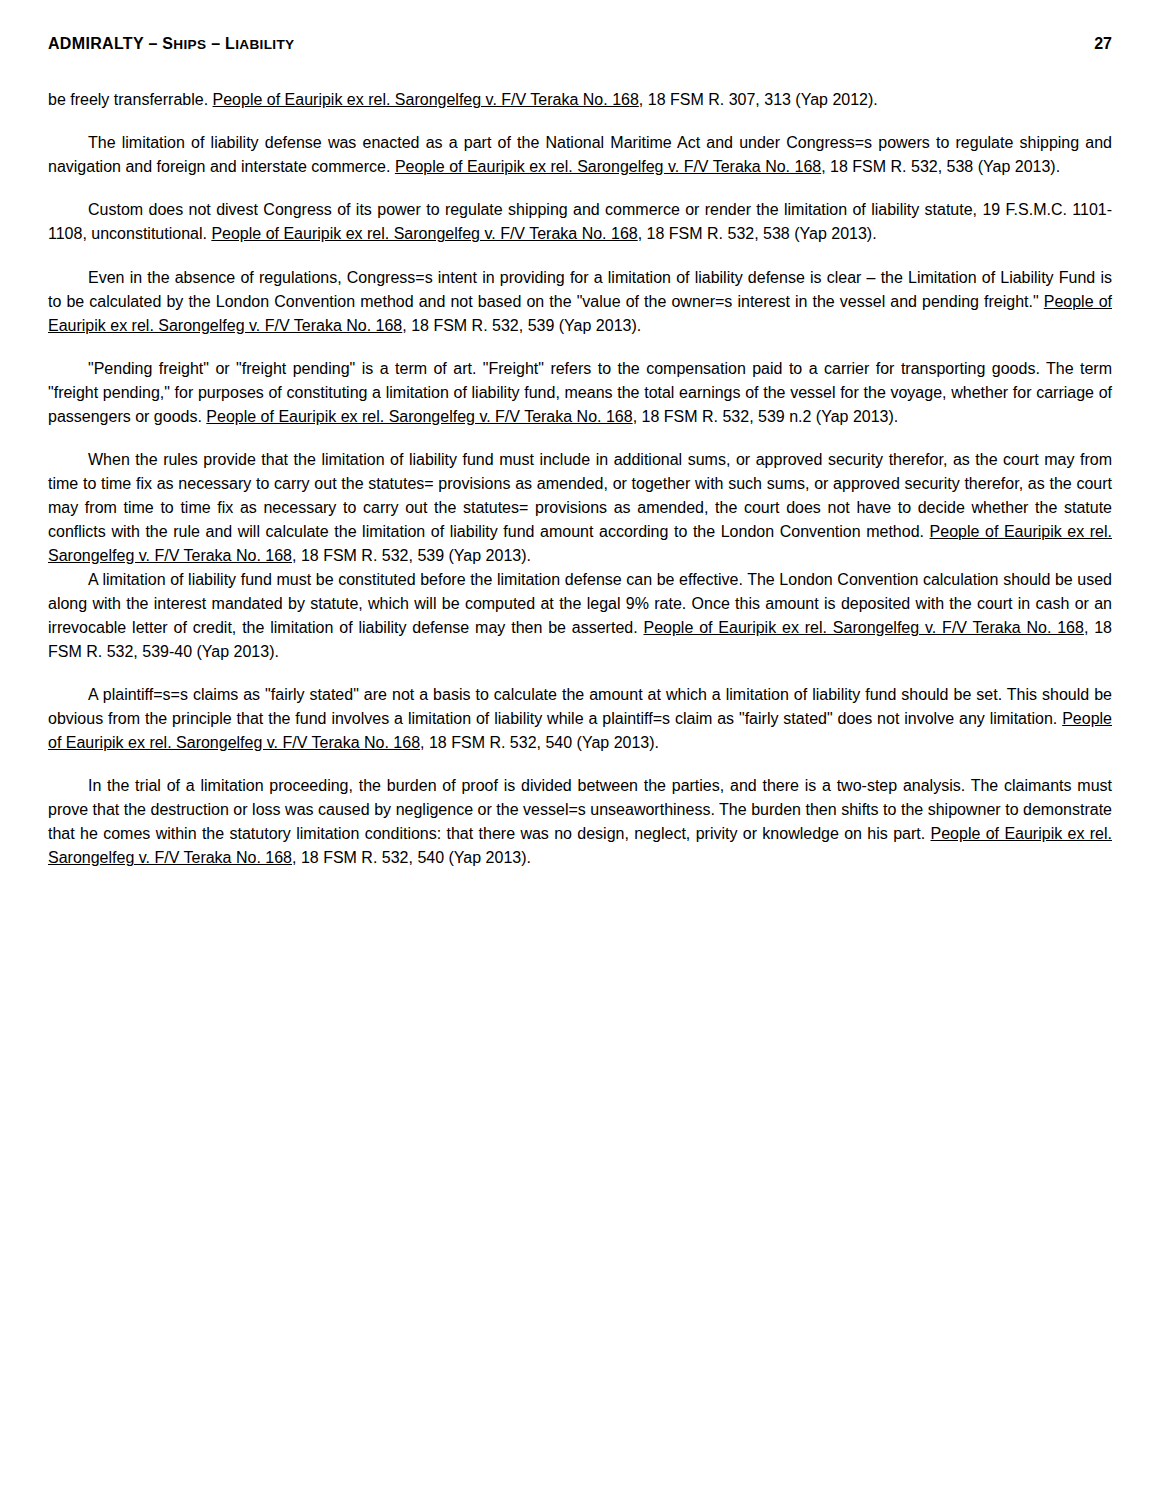ADMIRALTY – SHIPS – LIABILITY 27
be freely transferrable. People of Eauripik ex rel. Sarongelfeg v. F/V Teraka No. 168, 18 FSM R. 307, 313 (Yap 2012).
The limitation of liability defense was enacted as a part of the National Maritime Act and under Congress=s powers to regulate shipping and navigation and foreign and interstate commerce. People of Eauripik ex rel. Sarongelfeg v. F/V Teraka No. 168, 18 FSM R. 532, 538 (Yap 2013).
Custom does not divest Congress of its power to regulate shipping and commerce or render the limitation of liability statute, 19 F.S.M.C. 1101-1108, unconstitutional. People of Eauripik ex rel. Sarongelfeg v. F/V Teraka No. 168, 18 FSM R. 532, 538 (Yap 2013).
Even in the absence of regulations, Congress=s intent in providing for a limitation of liability defense is clear – the Limitation of Liability Fund is to be calculated by the London Convention method and not based on the "value of the owner=s interest in the vessel and pending freight." People of Eauripik ex rel. Sarongelfeg v. F/V Teraka No. 168, 18 FSM R. 532, 539 (Yap 2013).
"Pending freight" or "freight pending" is a term of art. "Freight" refers to the compensation paid to a carrier for transporting goods. The term "freight pending," for purposes of constituting a limitation of liability fund, means the total earnings of the vessel for the voyage, whether for carriage of passengers or goods. People of Eauripik ex rel. Sarongelfeg v. F/V Teraka No. 168, 18 FSM R. 532, 539 n.2 (Yap 2013).
When the rules provide that the limitation of liability fund must include in additional sums, or approved security therefor, as the court may from time to time fix as necessary to carry out the statutes= provisions as amended, or together with such sums, or approved security therefor, as the court may from time to time fix as necessary to carry out the statutes= provisions as amended, the court does not have to decide whether the statute conflicts with the rule and will calculate the limitation of liability fund amount according to the London Convention method. People of Eauripik ex rel. Sarongelfeg v. F/V Teraka No. 168, 18 FSM R. 532, 539 (Yap 2013).
A limitation of liability fund must be constituted before the limitation defense can be effective. The London Convention calculation should be used along with the interest mandated by statute, which will be computed at the legal 9% rate. Once this amount is deposited with the court in cash or an irrevocable letter of credit, the limitation of liability defense may then be asserted. People of Eauripik ex rel. Sarongelfeg v. F/V Teraka No. 168, 18 FSM R. 532, 539-40 (Yap 2013).
A plaintiff=s=s claims as "fairly stated" are not a basis to calculate the amount at which a limitation of liability fund should be set. This should be obvious from the principle that the fund involves a limitation of liability while a plaintiff=s claim as "fairly stated" does not involve any limitation. People of Eauripik ex rel. Sarongelfeg v. F/V Teraka No. 168, 18 FSM R. 532, 540 (Yap 2013).
In the trial of a limitation proceeding, the burden of proof is divided between the parties, and there is a two-step analysis. The claimants must prove that the destruction or loss was caused by negligence or the vessel=s unseaworthiness. The burden then shifts to the shipowner to demonstrate that he comes within the statutory limitation conditions: that there was no design, neglect, privity or knowledge on his part. People of Eauripik ex rel. Sarongelfeg v. F/V Teraka No. 168, 18 FSM R. 532, 540 (Yap 2013).